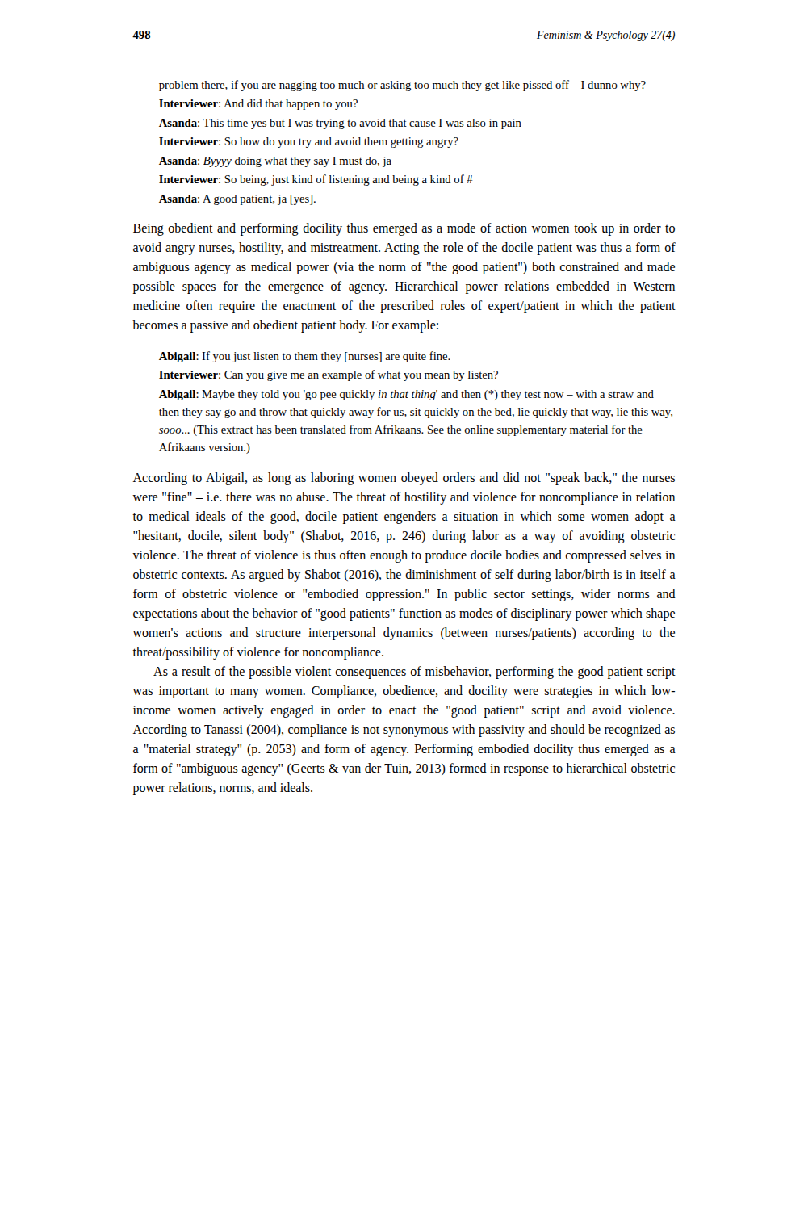498 Feminism & Psychology 27(4)
problem there, if you are nagging too much or asking too much they get like pissed off – I dunno why?
Interviewer: And did that happen to you?
Asanda: This time yes but I was trying to avoid that cause I was also in pain
Interviewer: So how do you try and avoid them getting angry?
Asanda: Byyyy doing what they say I must do, ja
Interviewer: So being, just kind of listening and being a kind of #
Asanda: A good patient, ja [yes].
Being obedient and performing docility thus emerged as a mode of action women took up in order to avoid angry nurses, hostility, and mistreatment. Acting the role of the docile patient was thus a form of ambiguous agency as medical power (via the norm of "the good patient") both constrained and made possible spaces for the emergence of agency. Hierarchical power relations embedded in Western medicine often require the enactment of the prescribed roles of expert/patient in which the patient becomes a passive and obedient patient body. For example:
Abigail: If you just listen to them they [nurses] are quite fine.
Interviewer: Can you give me an example of what you mean by listen?
Abigail: Maybe they told you 'go pee quickly in that thing' and then (*) they test now – with a straw and then they say go and throw that quickly away for us, sit quickly on the bed, lie quickly that way, lie this way, sooo... (This extract has been translated from Afrikaans. See the online supplementary material for the Afrikaans version.)
According to Abigail, as long as laboring women obeyed orders and did not "speak back," the nurses were "fine" – i.e. there was no abuse. The threat of hostility and violence for noncompliance in relation to medical ideals of the good, docile patient engenders a situation in which some women adopt a "hesitant, docile, silent body" (Shabot, 2016, p. 246) during labor as a way of avoiding obstetric violence. The threat of violence is thus often enough to produce docile bodies and compressed selves in obstetric contexts. As argued by Shabot (2016), the diminishment of self during labor/birth is in itself a form of obstetric violence or "embodied oppression." In public sector settings, wider norms and expectations about the behavior of "good patients" function as modes of disciplinary power which shape women's actions and structure interpersonal dynamics (between nurses/patients) according to the threat/possibility of violence for noncompliance.
As a result of the possible violent consequences of misbehavior, performing the good patient script was important to many women. Compliance, obedience, and docility were strategies in which low-income women actively engaged in order to enact the "good patient" script and avoid violence. According to Tanassi (2004), compliance is not synonymous with passivity and should be recognized as a "material strategy" (p. 2053) and form of agency. Performing embodied docility thus emerged as a form of "ambiguous agency" (Geerts & van der Tuin, 2013) formed in response to hierarchical obstetric power relations, norms, and ideals.